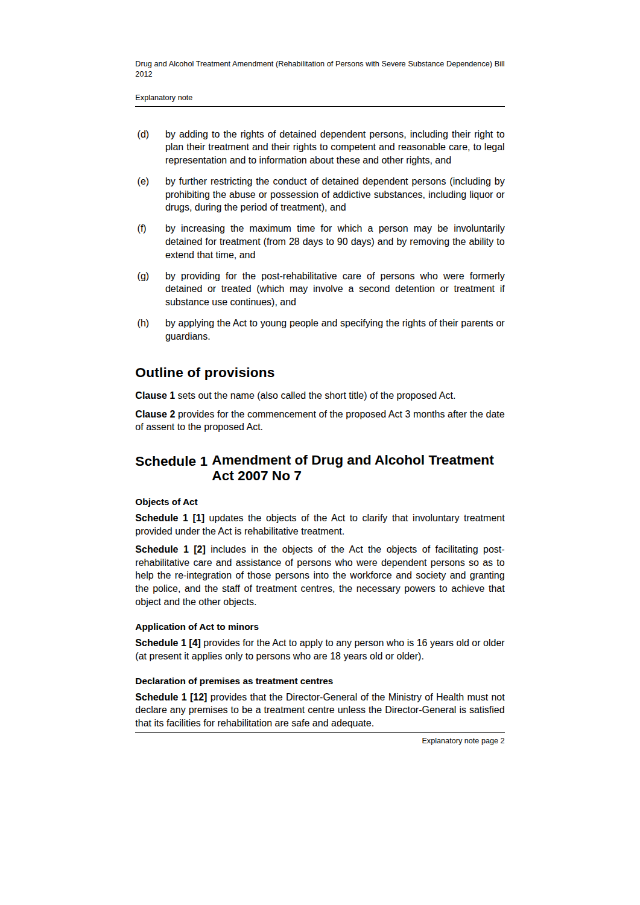Drug and Alcohol Treatment Amendment (Rehabilitation of Persons with Severe Substance Dependence) Bill 2012
Explanatory note
(d) by adding to the rights of detained dependent persons, including their right to plan their treatment and their rights to competent and reasonable care, to legal representation and to information about these and other rights, and
(e) by further restricting the conduct of detained dependent persons (including by prohibiting the abuse or possession of addictive substances, including liquor or drugs, during the period of treatment), and
(f) by increasing the maximum time for which a person may be involuntarily detained for treatment (from 28 days to 90 days) and by removing the ability to extend that time, and
(g) by providing for the post-rehabilitative care of persons who were formerly detained or treated (which may involve a second detention or treatment if substance use continues), and
(h) by applying the Act to young people and specifying the rights of their parents or guardians.
Outline of provisions
Clause 1 sets out the name (also called the short title) of the proposed Act.
Clause 2 provides for the commencement of the proposed Act 3 months after the date of assent to the proposed Act.
Schedule 1
Amendment of Drug and Alcohol Treatment Act 2007 No 7
Objects of Act
Schedule 1 [1] updates the objects of the Act to clarify that involuntary treatment provided under the Act is rehabilitative treatment.
Schedule 1 [2] includes in the objects of the Act the objects of facilitating post-rehabilitative care and assistance of persons who were dependent persons so as to help the re-integration of those persons into the workforce and society and granting the police, and the staff of treatment centres, the necessary powers to achieve that object and the other objects.
Application of Act to minors
Schedule 1 [4] provides for the Act to apply to any person who is 16 years old or older (at present it applies only to persons who are 18 years old or older).
Declaration of premises as treatment centres
Schedule 1 [12] provides that the Director-General of the Ministry of Health must not declare any premises to be a treatment centre unless the Director-General is satisfied that its facilities for rehabilitation are safe and adequate.
Explanatory note page 2